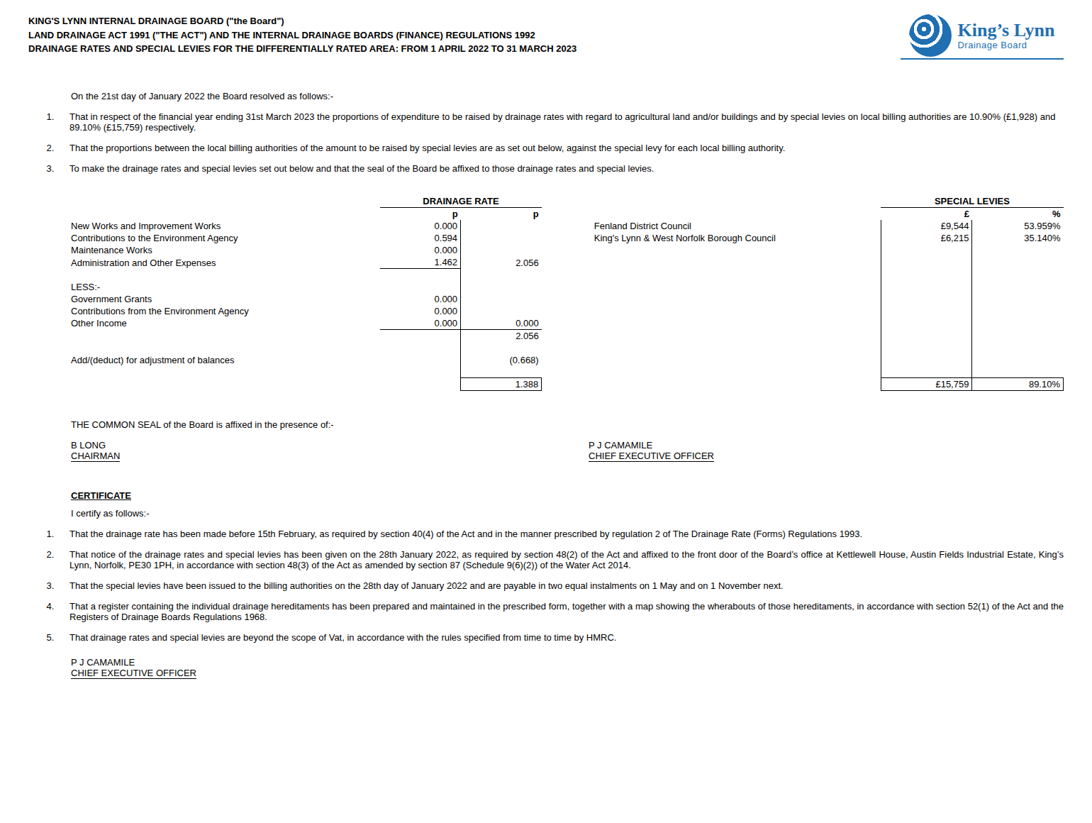KING'S LYNN INTERNAL DRAINAGE BOARD ("the Board")
LAND DRAINAGE ACT 1991 ("THE ACT") AND THE INTERNAL DRAINAGE BOARDS (FINANCE) REGULATIONS 1992
DRAINAGE RATES AND SPECIAL LEVIES FOR THE DIFFERENTIALLY RATED AREA: FROM 1 APRIL 2022 TO 31 MARCH 2023
King’s Lynn
Drainage Board
On the 21st day of January 2022 the Board resolved as follows:-
That in respect of the financial year ending 31st March 2023 the proportions of expenditure to be raised by drainage rates with regard to agricultural land and/or buildings and by special levies on local billing authorities are 10.90% (£1,928) and 89.10% (£15,759) respectively.
That the proportions between the local billing authorities of the amount to be raised by special levies are as set out below, against the special levy for each local billing authority.
To make the drainage rates and special levies set out below and that the seal of the Board be affixed to those drainage rates and special levies.
| | DRAINAGE RATE | | | SPECIAL LEVIES |
| | p | p | | | £ | % |
| New Works and Improvement Works | 0.000 | | | Fenland District Council | £9,544 | 53.959% |
| Contributions to the Environment Agency | 0.594 | | | King's Lynn & West Norfolk Borough Council | £6,215 | 35.140% |
| Maintenance Works | 0.000 | | | | | |
| Administration and Other Expenses | 1.462 | 2.056 | | | | |
| LESS:- | | | | | | |
| Government Grants | 0.000 | | | | | |
| Contributions from the Environment Agency | 0.000 | | | | | |
| Other Income | 0.000 | 0.000 | | | | |
| | | 2.056 | | | | |
| Add/(deduct) for adjustment of balances | | (0.668) | | | | |
| | | 1.388 | | | £15,759 | 89.10% |
THE COMMON SEAL of the Board is affixed in the presence of:-
| B LONG CHAIRMAN | P J CAMAMILE CHIEF EXECUTIVE OFFICER |
CERTIFICATE
I certify as follows:-
That the drainage rate has been made before 15th February, as required by section 40(4) of the Act and in the manner prescribed by regulation 2 of The Drainage Rate (Forms) Regulations 1993.
That notice of the drainage rates and special levies has been given on the 28th January 2022, as required by section 48(2) of the Act and affixed to the front door of the Board’s office at Kettlewell House, Austin Fields Industrial Estate, King’s Lynn, Norfolk, PE30 1PH, in accordance with section 48(3) of the Act as amended by section 87 (Schedule 9(6)(2)) of the Water Act 2014.
That the special levies have been issued to the billing authorities on the 28th day of January 2022 and are payable in two equal instalments on 1 May and on 1 November next.
That a register containing the individual drainage hereditaments has been prepared and maintained in the prescribed form, together with a map showing the wherabouts of those hereditaments, in accordance with section 52(1) of the Act and the Registers of Drainage Boards Regulations 1968.
That drainage rates and special levies are beyond the scope of Vat, in accordance with the rules specified from time to time by HMRC.
P J CAMAMILE CHIEF EXECUTIVE OFFICER